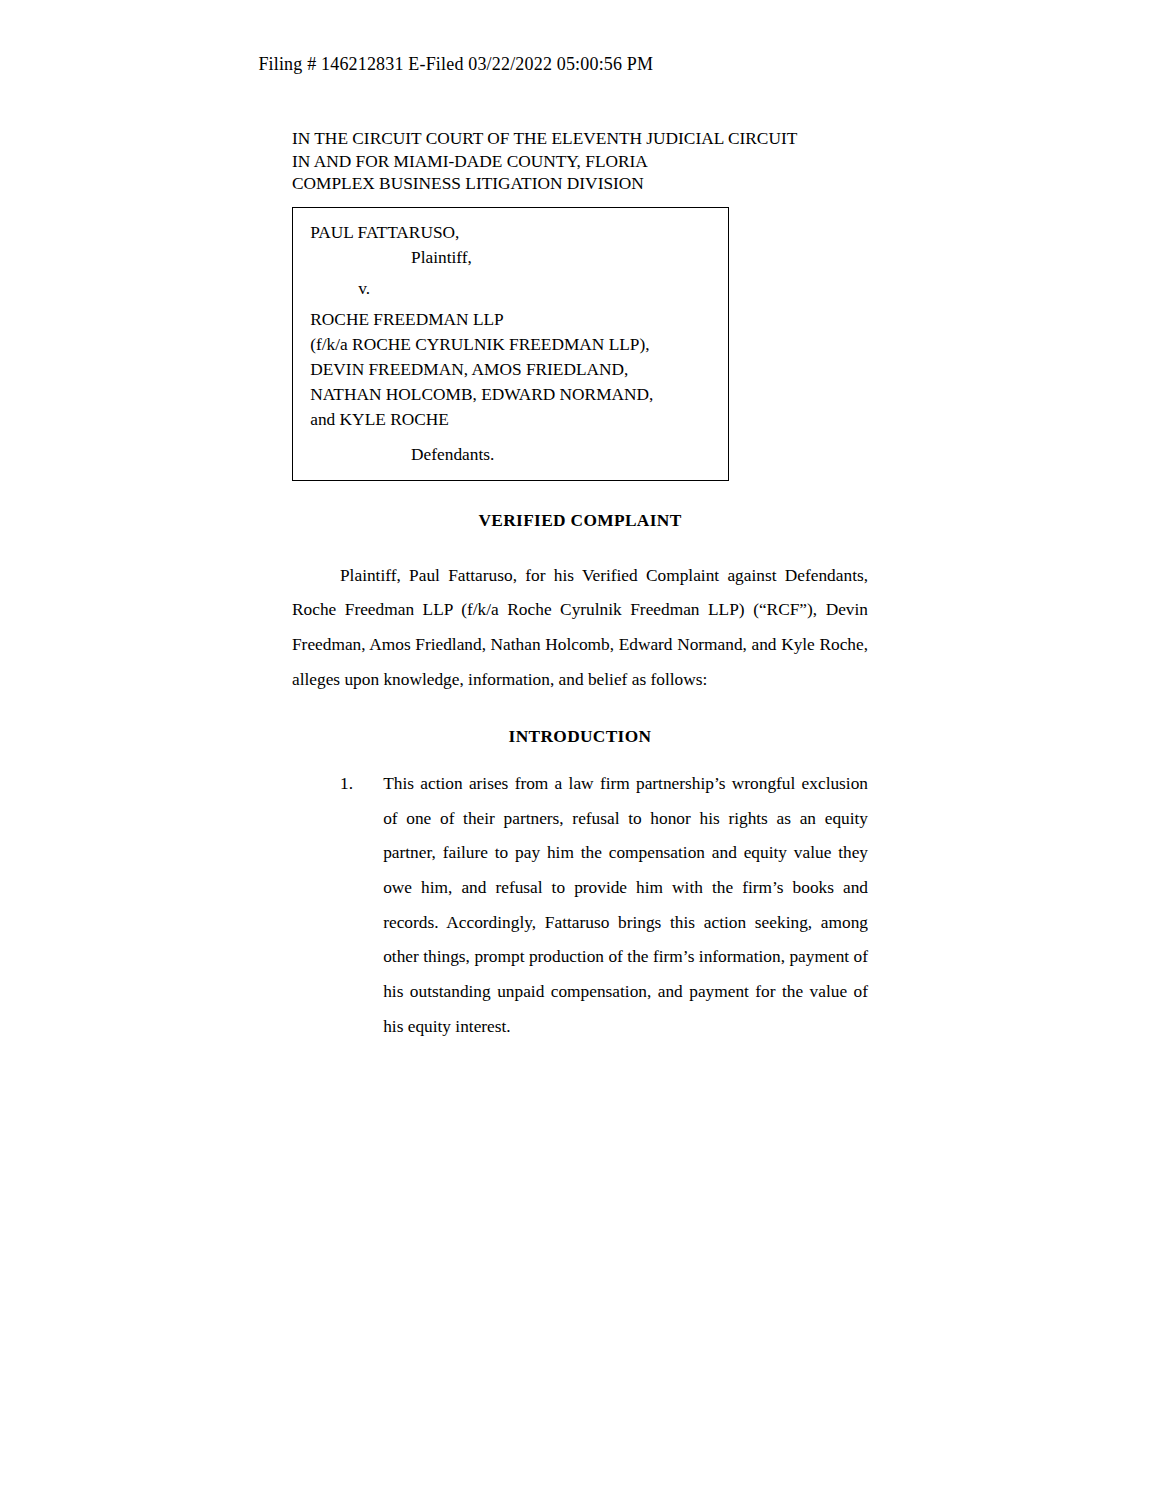Filing # 146212831 E-Filed 03/22/2022 05:00:56 PM
IN THE CIRCUIT COURT OF THE ELEVENTH JUDICIAL CIRCUIT
IN AND FOR MIAMI-DADE COUNTY, FLORIA
COMPLEX BUSINESS LITIGATION DIVISION
PAUL FATTARUSO,
Plaintiff,
v.
ROCHE FREEDMAN LLP
(f/k/a ROCHE CYRULNIK FREEDMAN LLP),
DEVIN FREEDMAN, AMOS FRIEDLAND,
NATHAN HOLCOMB, EDWARD NORMAND,
and KYLE ROCHE
Defendants.
VERIFIED COMPLAINT
Plaintiff, Paul Fattaruso, for his Verified Complaint against Defendants, Roche Freedman LLP (f/k/a Roche Cyrulnik Freedman LLP) (“RCF”), Devin Freedman, Amos Friedland, Nathan Holcomb, Edward Normand, and Kyle Roche, alleges upon knowledge, information, and belief as follows:
INTRODUCTION
1.
This action arises from a law firm partnership’s wrongful exclusion of one of their partners, refusal to honor his rights as an equity partner, failure to pay him the compensation and equity value they owe him, and refusal to provide him with the firm’s books and records. Accordingly, Fattaruso brings this action seeking, among other things, prompt production of the firm’s information, payment of his outstanding unpaid compensation, and payment for the value of his equity interest.